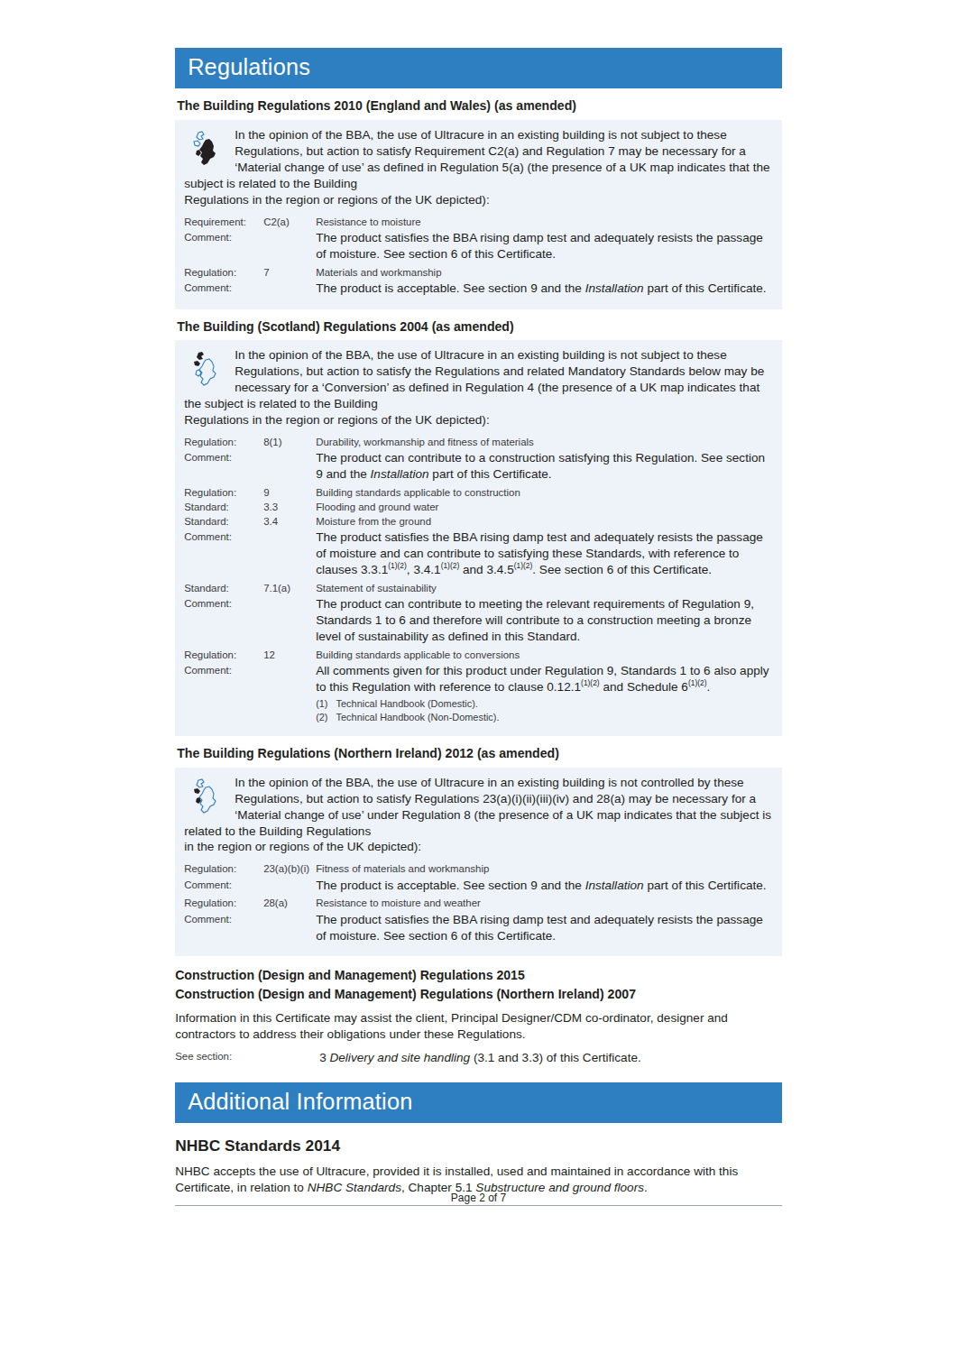Regulations
The Building Regulations 2010 (England and Wales) (as amended)
In the opinion of the BBA, the use of Ultracure in an existing building is not subject to these Regulations, but action to satisfy Requirement C2(a) and Regulation 7 may be necessary for a ‘Material change of use’ as defined in Regulation 5(a) (the presence of a UK map indicates that the subject is related to the Building
Regulations in the region or regions of the UK depicted):
| Requirement: | C2(a) | Resistance to moisture |
| Comment: | | The product satisfies the BBA rising damp test and adequately resists the passage of moisture. See section 6 of this Certificate. |
| Regulation: | 7 | Materials and workmanship |
| Comment: | | The product is acceptable. See section 9 and the Installation part of this Certificate. |
The Building (Scotland) Regulations 2004 (as amended)
In the opinion of the BBA, the use of Ultracure in an existing building is not subject to these Regulations, but action to satisfy the Regulations and related Mandatory Standards below may be necessary for a ‘Conversion’ as defined in Regulation 4 (the presence of a UK map indicates that the subject is related to the Building
Regulations in the region or regions of the UK depicted):
| Regulation: | 8(1) | Durability, workmanship and fitness of materials |
| Comment: | | The product can contribute to a construction satisfying this Regulation. See section 9 and the Installation part of this Certificate. |
| Regulation: | 9 | Building standards applicable to construction |
| Standard: | 3.3 | Flooding and ground water |
| Standard: | 3.4 | Moisture from the ground |
| Comment: | | The product satisfies the BBA rising damp test and adequately resists the passage of moisture and can contribute to satisfying these Standards, with reference to clauses 3.3.1 (1)(2) , 3.4.1 (1)(2) and 3.4.5 (1)(2) . See section 6 of this Certificate. |
| Standard: | 7.1(a) | Statement of sustainability |
| Comment: | | The product can contribute to meeting the relevant requirements of Regulation 9, Standards 1 to 6 and therefore will contribute to a construction meeting a bronze level of sustainability as defined in this Standard. |
| Regulation: | 12 | Building standards applicable to conversions |
| Comment: | | All comments given for this product under Regulation 9, Standards 1 to 6 also apply to this Regulation with reference to clause 0.12.1 (1)(2) and Schedule 6 (1)(2) . (1) Technical Handbook (Domestic). (2) Technical Handbook (Non-Domestic). |
The Building Regulations (Northern Ireland) 2012 (as amended)
In the opinion of the BBA, the use of Ultracure in an existing building is not controlled by these Regulations, but action to satisfy Regulations 23(a)(i)(ii)(iii)(iv) and 28(a) may be necessary for a ‘Material change of use’ under Regulation 8 (the presence of a UK map indicates that the subject is related to the Building Regulations
in the region or regions of the UK depicted):
| Regulation: | 23(a)(b)(i) | Fitness of materials and workmanship |
| Comment: | | The product is acceptable. See section 9 and the Installation part of this Certificate. |
| Regulation: | 28(a) | Resistance to moisture and weather |
| Comment: | | The product satisfies the BBA rising damp test and adequately resists the passage of moisture. See section 6 of this Certificate. |
Construction (Design and Management) Regulations 2015
Construction (Design and Management) Regulations (Northern Ireland) 2007
Information in this Certificate may assist the client, Principal Designer/CDM co-ordinator, designer and contractors to address their obligations under these Regulations.
See section:
3 Delivery and site handling (3.1 and 3.3) of this Certificate.
Additional Information
NHBC Standards 2014
NHBC accepts the use of Ultracure, provided it is installed, used and maintained in accordance with this Certificate, in relation to NHBC Standards, Chapter 5.1 Substructure and ground floors.
Page 2 of 7